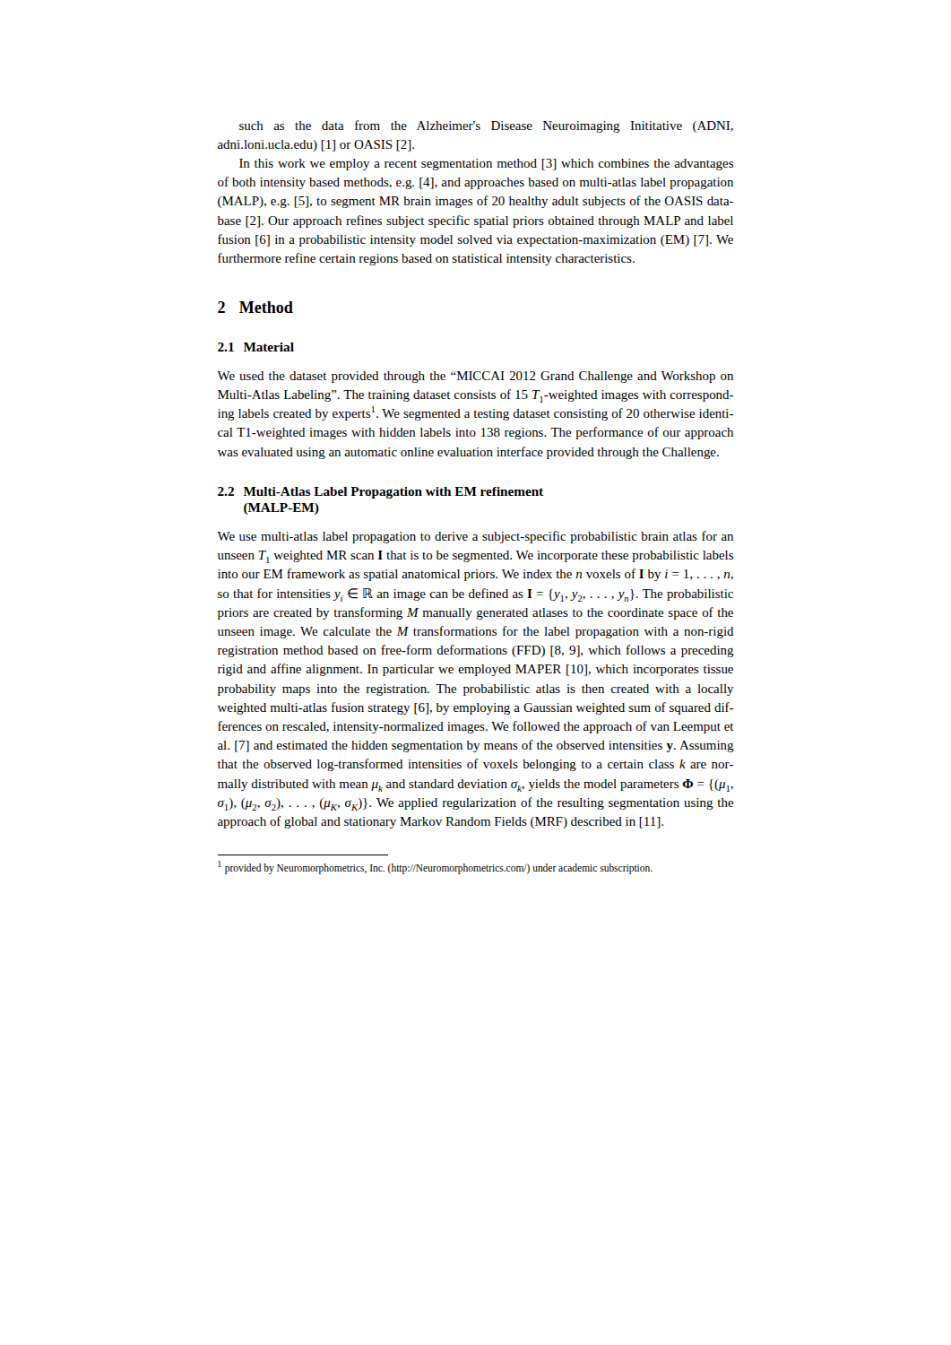such as the data from the Alzheimer's Disease Neuroimaging Inititative (ADNI, adni.loni.ucla.edu) [1] or OASIS [2].
In this work we employ a recent segmentation method [3] which combines the advantages of both intensity based methods, e.g. [4], and approaches based on multi-atlas label propagation (MALP), e.g. [5], to segment MR brain images of 20 healthy adult subjects of the OASIS database [2]. Our approach refines subject specific spatial priors obtained through MALP and label fusion [6] in a probabilistic intensity model solved via expectation-maximization (EM) [7]. We furthermore refine certain regions based on statistical intensity characteristics.
2 Method
2.1 Material
We used the dataset provided through the “MICCAI 2012 Grand Challenge and Workshop on Multi-Atlas Labeling”. The training dataset consists of 15 T1-weighted images with corresponding labels created by experts1. We segmented a testing dataset consisting of 20 otherwise identical T1-weighted images with hidden labels into 138 regions. The performance of our approach was evaluated using an automatic online evaluation interface provided through the Challenge.
2.2 Multi-Atlas Label Propagation with EM refinement(MALP-EM)
We use multi-atlas label propagation to derive a subject-specific probabilistic brain atlas for an unseen T1 weighted MR scan I that is to be segmented. We incorporate these probabilistic labels into our EM framework as spatial anatomical priors. We index the n voxels of I by i = 1, . . . , n, so that for intensities yi ∈ ℝ an image can be defined as I = {y1, y2, . . . , yn}. The probabilistic priors are created by transforming M manually generated atlases to the coordinate space of the unseen image. We calculate the M transformations for the label propagation with a non-rigid registration method based on free-form deformations (FFD) [8, 9], which follows a preceding rigid and affine alignment. In particular we employed MAPER [10], which incorporates tissue probability maps into the registration. The probabilistic atlas is then created with a locally weighted multi-atlas fusion strategy [6], by employing a Gaussian weighted sum of squared differences on rescaled, intensity-normalized images. We followed the approach of van Leemput et al. [7] and estimated the hidden segmentation by means of the observed intensities y. Assuming that the observed log-transformed intensities of voxels belonging to a certain class k are normally distributed with mean μk and standard deviation σk, yields the model parameters Φ = {(μ1, σ1), (μ2, σ2), . . . , (μK, σK)}. We applied regularization of the resulting segmentation using the approach of global and stationary Markov Random Fields (MRF) described in [11].
1provided by Neuromorphometrics, Inc. (http://Neuromorphometrics.com/) under academic subscription.